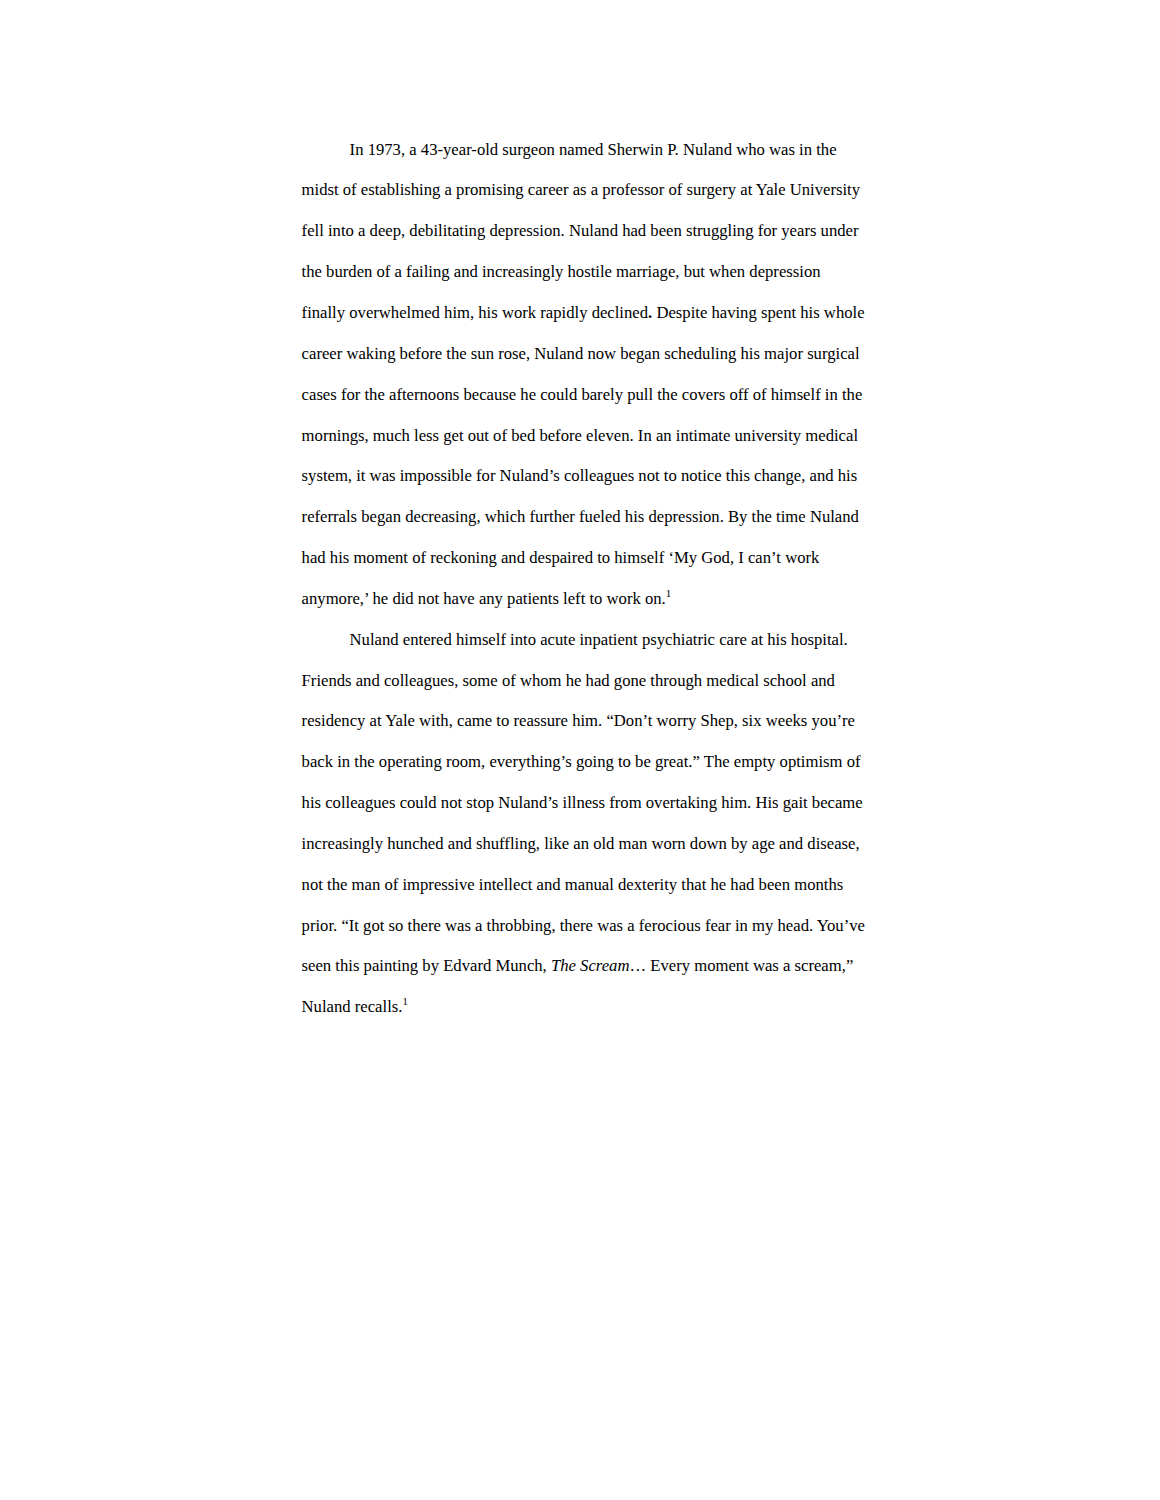In 1973, a 43-year-old surgeon named Sherwin P. Nuland who was in the midst of establishing a promising career as a professor of surgery at Yale University fell into a deep, debilitating depression. Nuland had been struggling for years under the burden of a failing and increasingly hostile marriage, but when depression finally overwhelmed him, his work rapidly declined. Despite having spent his whole career waking before the sun rose, Nuland now began scheduling his major surgical cases for the afternoons because he could barely pull the covers off of himself in the mornings, much less get out of bed before eleven. In an intimate university medical system, it was impossible for Nuland’s colleagues not to notice this change, and his referrals began decreasing, which further fueled his depression. By the time Nuland had his moment of reckoning and despaired to himself ‘My God, I can’t work anymore,’ he did not have any patients left to work on.1
Nuland entered himself into acute inpatient psychiatric care at his hospital. Friends and colleagues, some of whom he had gone through medical school and residency at Yale with, came to reassure him. “Don’t worry Shep, six weeks you’re back in the operating room, everything’s going to be great.” The empty optimism of his colleagues could not stop Nuland’s illness from overtaking him. His gait became increasingly hunched and shuffling, like an old man worn down by age and disease, not the man of impressive intellect and manual dexterity that he had been months prior. “It got so there was a throbbing, there was a ferocious fear in my head. You’ve seen this painting by Edvard Munch, The Scream… Every moment was a scream,” Nuland recalls.1